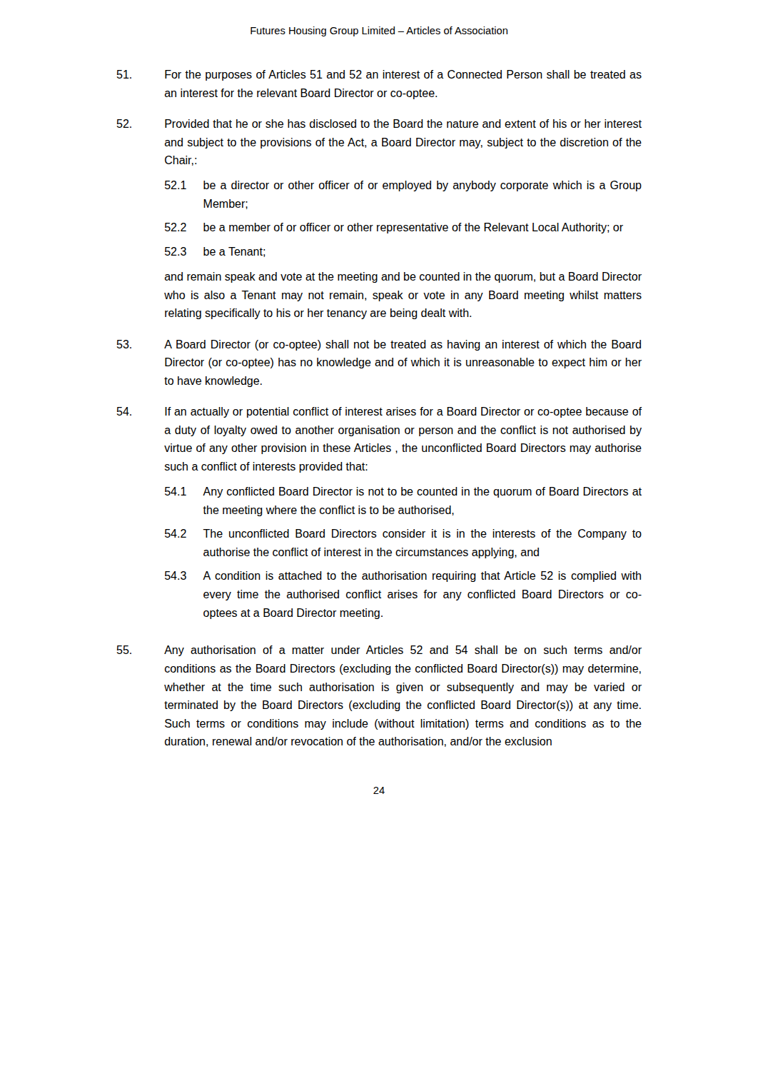Futures Housing Group Limited – Articles of Association
51. For the purposes of Articles 51 and 52 an interest of a Connected Person shall be treated as an interest for the relevant Board Director or co-optee.
52. Provided that he or she has disclosed to the Board the nature and extent of his or her interest and subject to the provisions of the Act, a Board Director may, subject to the discretion of the Chair,:
52.1 be a director or other officer of or employed by anybody corporate which is a Group Member;
52.2 be a member of or officer or other representative of the Relevant Local Authority; or
52.3 be a Tenant;
and remain speak and vote at the meeting and be counted in the quorum, but a Board Director who is also a Tenant may not remain, speak or vote in any Board meeting whilst matters relating specifically to his or her tenancy are being dealt with.
53. A Board Director (or co-optee) shall not be treated as having an interest of which the Board Director (or co-optee) has no knowledge and of which it is unreasonable to expect him or her to have knowledge.
54. If an actually or potential conflict of interest arises for a Board Director or co-optee because of a duty of loyalty owed to another organisation or person and the conflict is not authorised by virtue of any other provision in these Articles , the unconflicted Board Directors may authorise such a conflict of interests provided that:
54.1 Any conflicted Board Director is not to be counted in the quorum of Board Directors at the meeting where the conflict is to be authorised,
54.2 The unconflicted Board Directors consider it is in the interests of the Company to authorise the conflict of interest in the circumstances applying, and
54.3 A condition is attached to the authorisation requiring that Article 52 is complied with every time the authorised conflict arises for any conflicted Board Directors or co-optees at a Board Director meeting.
55. Any authorisation of a matter under Articles 52 and 54 shall be on such terms and/or conditions as the Board Directors (excluding the conflicted Board Director(s)) may determine, whether at the time such authorisation is given or subsequently and may be varied or terminated by the Board Directors (excluding the conflicted Board Director(s)) at any time. Such terms or conditions may include (without limitation) terms and conditions as to the duration, renewal and/or revocation of the authorisation, and/or the exclusion
24